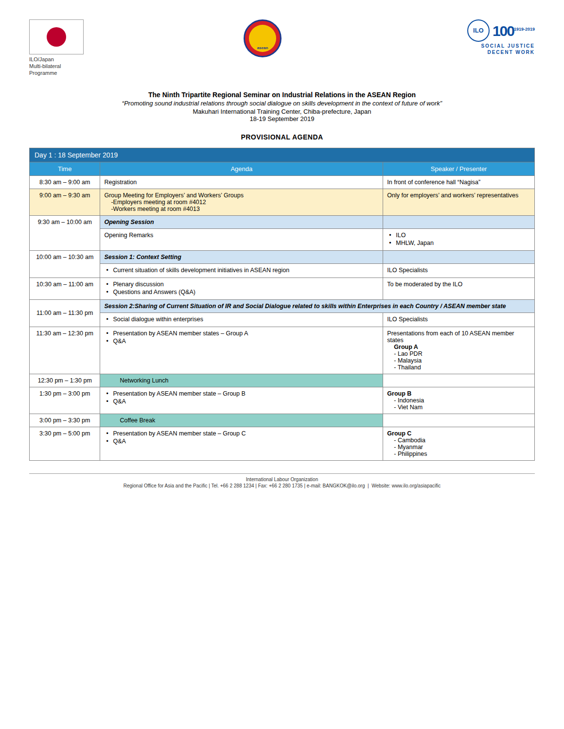ILO/Japan
Multi-bilateral
Programme
asean
ILO
1001919-2019
SOCIAL JUSTICE
DECENT WORK
The Ninth Tripartite Regional Seminar on Industrial Relations in the ASEAN Region
“Promoting sound industrial relations through social dialogue on skills development in the context of future of work”
Makuhari International Training Center, Chiba-prefecture, Japan
18-19 September 2019
PROVISIONAL AGENDA
| Day 1 : 18 September 2019 |
| Time | Agenda | Speaker / Presenter |
| 8:30 am – 9:00 am | Registration | In front of conference hall “Nagisa” |
| 9:00 am – 9:30 am | Group Meeting for Employers’ and Workers’ Groups -Employers meeting at room #4012 -Workers meeting at room #4013 | Only for employers’ and workers’ representatives |
| 9:30 am – 10:00 am | Opening Session | |
| Opening Remarks | ILO MHLW, Japan |
| 10:00 am – 10:30 am | Session 1: Context Setting | |
| Current situation of skills development initiatives in ASEAN region | ILO Specialists |
| 10:30 am – 11:00 am | Plenary discussion Questions and Answers (Q&A) | To be moderated by the ILO |
| 11:00 am – 11:30 pm | Session 2:Sharing of Current Situation of IR and Social Dialogue related to skills within Enterprises in each Country / ASEAN member state |
| Social dialogue within enterprises | ILO Specialists |
| 11:30 am – 12:30 pm | Presentation by ASEAN member states – Group A Q&A | Presentations from each of 10 ASEAN member states Group A - Lao PDR - Malaysia - Thailand |
| 12:30 pm – 1:30 pm | Networking Lunch | |
| 1:30 pm – 3:00 pm | Presentation by ASEAN member state – Group B Q&A | Group B - Indonesia - Viet Nam |
| 3:00 pm – 3:30 pm | Coffee Break | |
| 3:30 pm – 5:00 pm | Presentation by ASEAN member state – Group C Q&A | Group C - Cambodia - Myanmar - Philippines |
International Labour Organization
Regional Office for Asia and the Pacific | Tel. +66 2 288 1234 | Fax: +66 2 280 1735 | e-mail: BANGKOK@ilo.org | Website: www.ilo.org/asiapacific